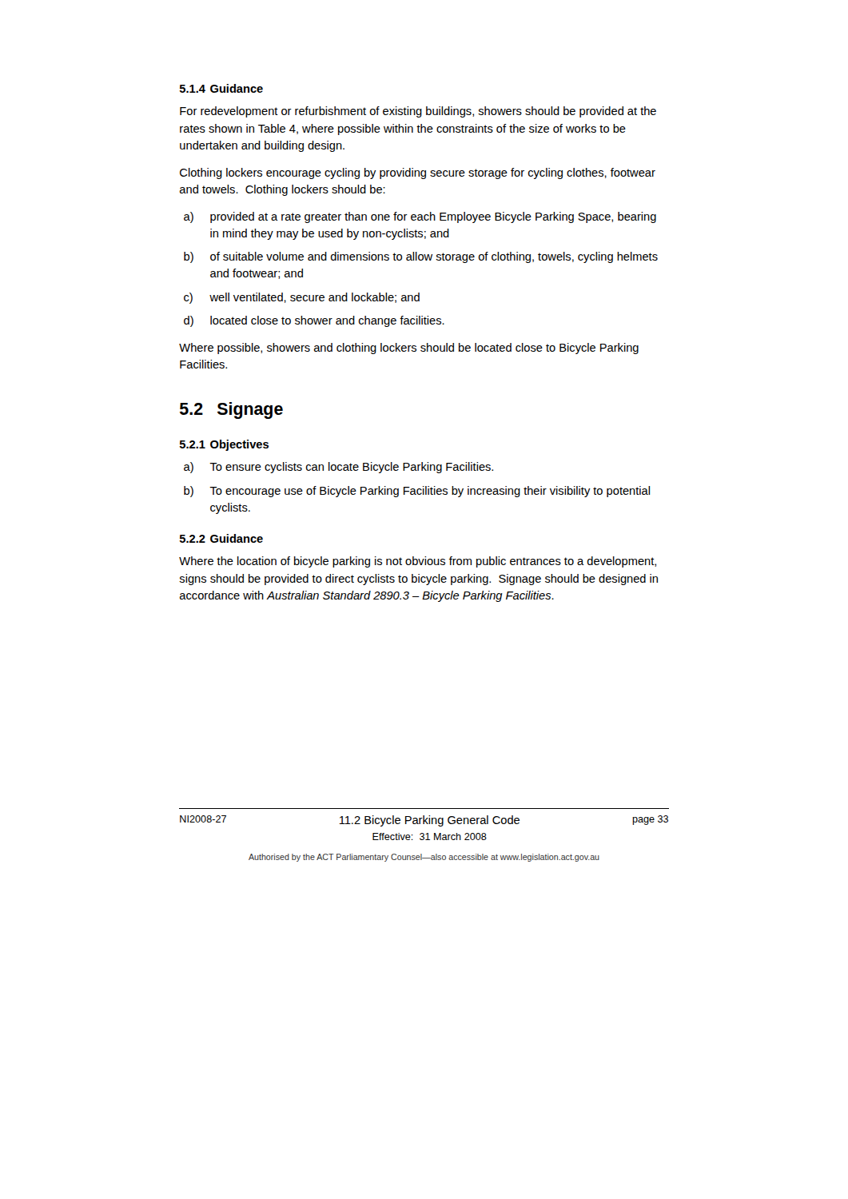5.1.4 Guidance
For redevelopment or refurbishment of existing buildings, showers should be provided at the rates shown in Table 4, where possible within the constraints of the size of works to be undertaken and building design.
Clothing lockers encourage cycling by providing secure storage for cycling clothes, footwear and towels. Clothing lockers should be:
a) provided at a rate greater than one for each Employee Bicycle Parking Space, bearing in mind they may be used by non-cyclists; and
b) of suitable volume and dimensions to allow storage of clothing, towels, cycling helmets and footwear; and
c) well ventilated, secure and lockable; and
d) located close to shower and change facilities.
Where possible, showers and clothing lockers should be located close to Bicycle Parking Facilities.
5.2 Signage
5.2.1 Objectives
a) To ensure cyclists can locate Bicycle Parking Facilities.
b) To encourage use of Bicycle Parking Facilities by increasing their visibility to potential cyclists.
5.2.2 Guidance
Where the location of bicycle parking is not obvious from public entrances to a development, signs should be provided to direct cyclists to bicycle parking. Signage should be designed in accordance with Australian Standard 2890.3 – Bicycle Parking Facilities.
NI2008-27
11.2 Bicycle Parking General Code
Effective: 31 March 2008
page 33
Authorised by the ACT Parliamentary Counsel—also accessible at www.legislation.act.gov.au